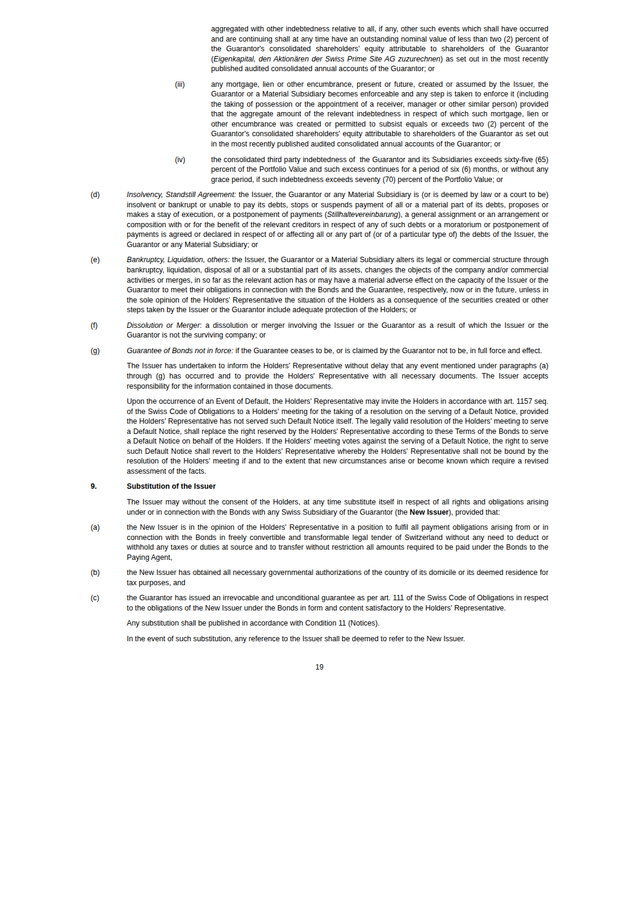aggregated with other indebtedness relative to all, if any, other such events which shall have occurred and are continuing shall at any time have an outstanding nominal value of less than two (2) percent of the Guarantor's consolidated shareholders' equity attributable to shareholders of the Guarantor (Eigenkapital, den Aktionären der Swiss Prime Site AG zuzurechnen) as set out in the most recently published audited consolidated annual accounts of the Guarantor; or
| | (iii) | any mortgage, lien or other encumbrance, present or future, created or assumed by the Issuer, the Guarantor or a Material Subsidiary becomes enforceable and any step is taken to enforce it (including the taking of possession or the appointment of a receiver, manager or other similar person) provided that the aggregate amount of the relevant indebtedness in respect of which such mortgage, lien or other encumbrance was created or permitted to subsist equals or exceeds two (2) percent of the Guarantor's consolidated shareholders' equity attributable to shareholders of the Guarantor as set out in the most recently published audited consolidated annual accounts of the Guarantor; or |
| | (iv) | the consolidated third party indebtedness of the Guarantor and its Subsidiaries exceeds sixty-five (65) percent of the Portfolio Value and such excess continues for a period of six (6) months, or without any grace period, if such indebtedness exceeds seventy (70) percent of the Portfolio Value; or |
| (d) | Insolvency, Standstill Agreement: the Issuer, the Guarantor or any Material Subsidiary is (or is deemed by law or a court to be) insolvent or bankrupt or unable to pay its debts, stops or suspends payment of all or a material part of its debts, proposes or makes a stay of execution, or a postponement of payments ( Stillhaltevereinbarung ), a general assignment or an arrangement or composition with or for the benefit of the relevant creditors in respect of any of such debts or a moratorium or postponement of payments is agreed or declared in respect of or affecting all or any part of (or of a particular type of) the debts of the Issuer, the Guarantor or any Material Subsidiary; or |
| (e) | Bankruptcy, Liquidation, others: the Issuer, the Guarantor or a Material Subsidiary alters its legal or commercial structure through bankruptcy, liquidation, disposal of all or a substantial part of its assets, changes the objects of the company and/or commercial activities or merges, in so far as the relevant action has or may have a material adverse effect on the capacity of the Issuer or the Guarantor to meet their obligations in connection with the Bonds and the Guarantee, respectively, now or in the future, unless in the sole opinion of the Holders' Representative the situation of the Holders as a consequence of the securities created or other steps taken by the Issuer or the Guarantor include adequate protection of the Holders; or |
| (f) | Dissolution or Merger : a dissolution or merger involving the Issuer or the Guarantor as a result of which the Issuer or the Guarantor is not the surviving company; or |
| (g) | Guarantee of Bonds not in force: if the Guarantee ceases to be, or is claimed by the Guarantor not to be, in full force and effect. |
The Issuer has undertaken to inform the Holders' Representative without delay that any event mentioned under paragraphs (a) through (g) has occurred and to provide the Holders' Representative with all necessary documents. The Issuer accepts responsibility for the information contained in those documents.
Upon the occurrence of an Event of Default, the Holders' Representative may invite the Holders in accordance with art. 1157 seq. of the Swiss Code of Obligations to a Holders' meeting for the taking of a resolution on the serving of a Default Notice, provided the Holders' Representative has not served such Default Notice itself. The legally valid resolution of the Holders' meeting to serve a Default Notice, shall replace the right reserved by the Holders' Representative according to these Terms of the Bonds to serve a Default Notice on behalf of the Holders. If the Holders' meeting votes against the serving of a Default Notice, the right to serve such Default Notice shall revert to the Holders' Representative whereby the Holders' Representative shall not be bound by the resolution of the Holders' meeting if and to the extent that new circumstances arise or become known which require a revised assessment of the facts.
| 9. | Substitution of the Issuer |
The Issuer may without the consent of the Holders, at any time substitute itself in respect of all rights and obligations arising under or in connection with the Bonds with any Swiss Subsidiary of the Guarantor (the New Issuer), provided that:
| (a) | the New Issuer is in the opinion of the Holders' Representative in a position to fulfil all payment obligations arising from or in connection with the Bonds in freely convertible and transformable legal tender of Switzerland without any need to deduct or withhold any taxes or duties at source and to transfer without restriction all amounts required to be paid under the Bonds to the Paying Agent, |
| (b) | the New Issuer has obtained all necessary governmental authorizations of the country of its domicile or its deemed residence for tax purposes, and |
| (c) | the Guarantor has issued an irrevocable and unconditional guarantee as per art. 111 of the Swiss Code of Obligations in respect to the obligations of the New Issuer under the Bonds in form and content satisfactory to the Holders' Representative. |
Any substitution shall be published in accordance with Condition 11 (Notices).
In the event of such substitution, any reference to the Issuer shall be deemed to refer to the New Issuer.
19